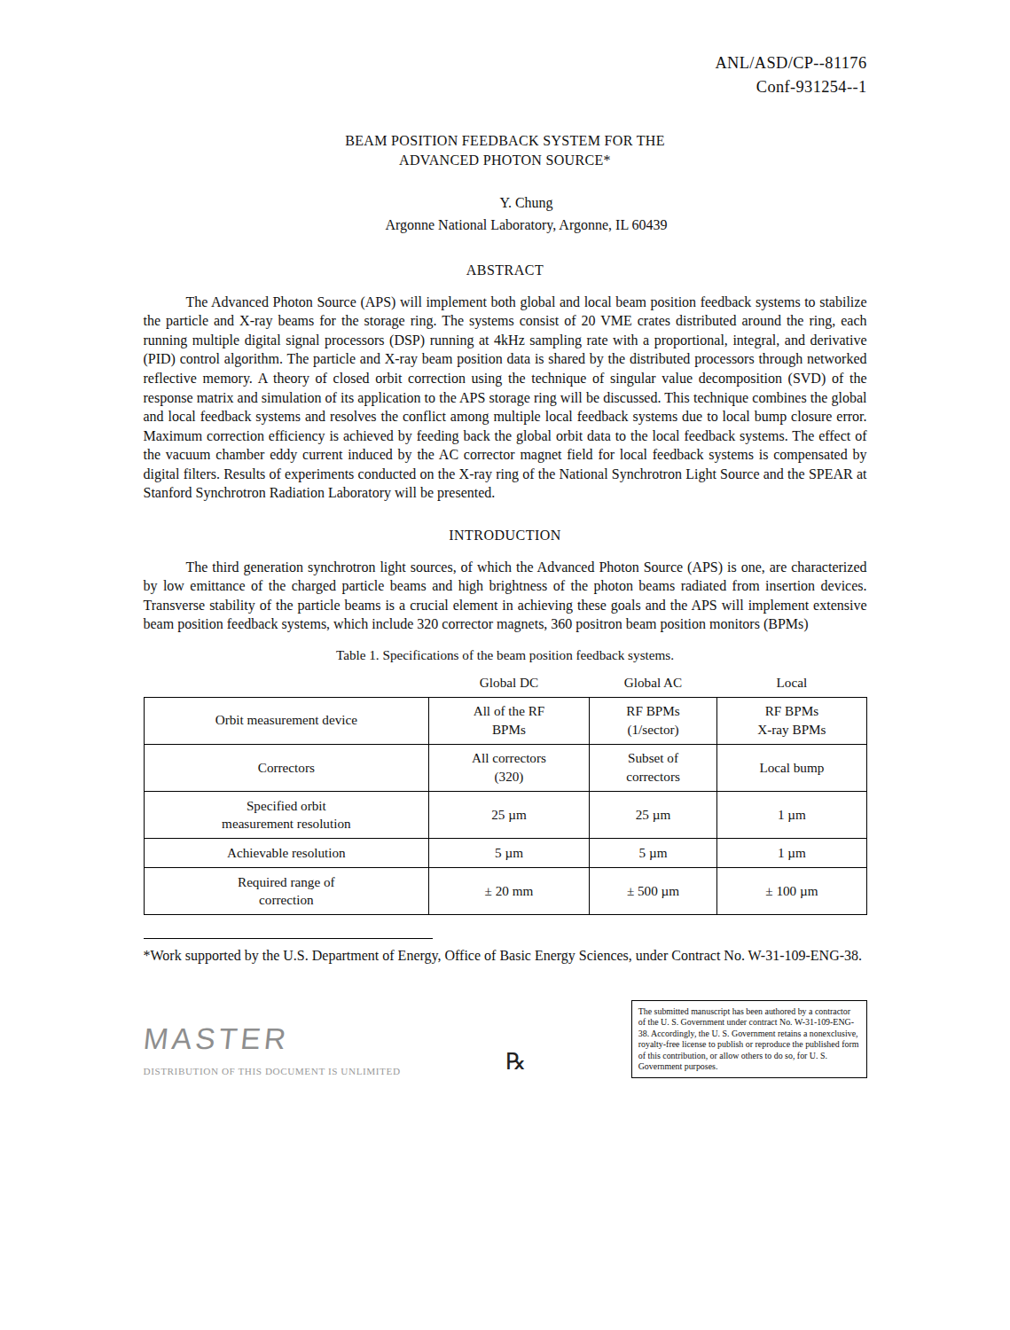ANL/ASD/CP--81176
Conf-931254--1
Beam Position Feedback System for the
Advanced Photon Source*
Y. Chung
Argonne National Laboratory, Argonne, IL 60439
Abstract
The Advanced Photon Source (APS) will implement both global and local beam position feedback systems to stabilize the particle and X-ray beams for the storage ring. The systems consist of 20 VME crates distributed around the ring, each running multiple digital signal processors (DSP) running at 4kHz sampling rate with a proportional, integral, and derivative (PID) control algorithm. The particle and X-ray beam position data is shared by the distributed processors through networked reflective memory. A theory of closed orbit correction using the technique of singular value decomposition (SVD) of the response matrix and simulation of its application to the APS storage ring will be discussed. This technique combines the global and local feedback systems and resolves the conflict among multiple local feedback systems due to local bump closure error. Maximum correction efficiency is achieved by feeding back the global orbit data to the local feedback systems. The effect of the vacuum chamber eddy current induced by the AC corrector magnet field for local feedback systems is compensated by digital filters. Results of experiments conducted on the X-ray ring of the National Synchrotron Light Source and the SPEAR at Stanford Synchrotron Radiation Laboratory will be presented.
Introduction
The third generation synchrotron light sources, of which the Advanced Photon Source (APS) is one, are characterized by low emittance of the charged particle beams and high brightness of the photon beams radiated from insertion devices. Transverse stability of the particle beams is a crucial element in achieving these goals and the APS will implement extensive beam position feedback systems, which include 320 corrector magnets, 360 positron beam position monitors (BPMs)
Table 1. Specifications of the beam position feedback systems.
| | Global DC | Global AC | Local |
| --- | --- | --- | --- |
| Orbit measurement device | All of the RF BPMs | RF BPMs (1/sector) | RF BPMs X-ray BPMs |
| Correctors | All correctors (320) | Subset of correctors | Local bump |
| Specified orbit measurement resolution | 25 µm | 25 µm | 1 µm |
| Achievable resolution | 5 µm | 5 µm | 1 µm |
| Required range of correction | ± 20 mm | ± 500 µm | ± 100 µm |
*Work supported by the U.S. Department of Energy, Office of Basic Energy Sciences, under Contract No. W-31-109-ENG-38.
MASTER
DISTRIBUTION OF THIS DOCUMENT IS UNLIMITED
℞
The submitted manuscript has been authored by a contractor of the U. S. Government under contract No. W-31-109-ENG-38. Accordingly, the U. S. Government retains a nonexclusive, royalty-free license to publish or reproduce the published form of this contribution, or allow others to do so, for U. S. Government purposes.